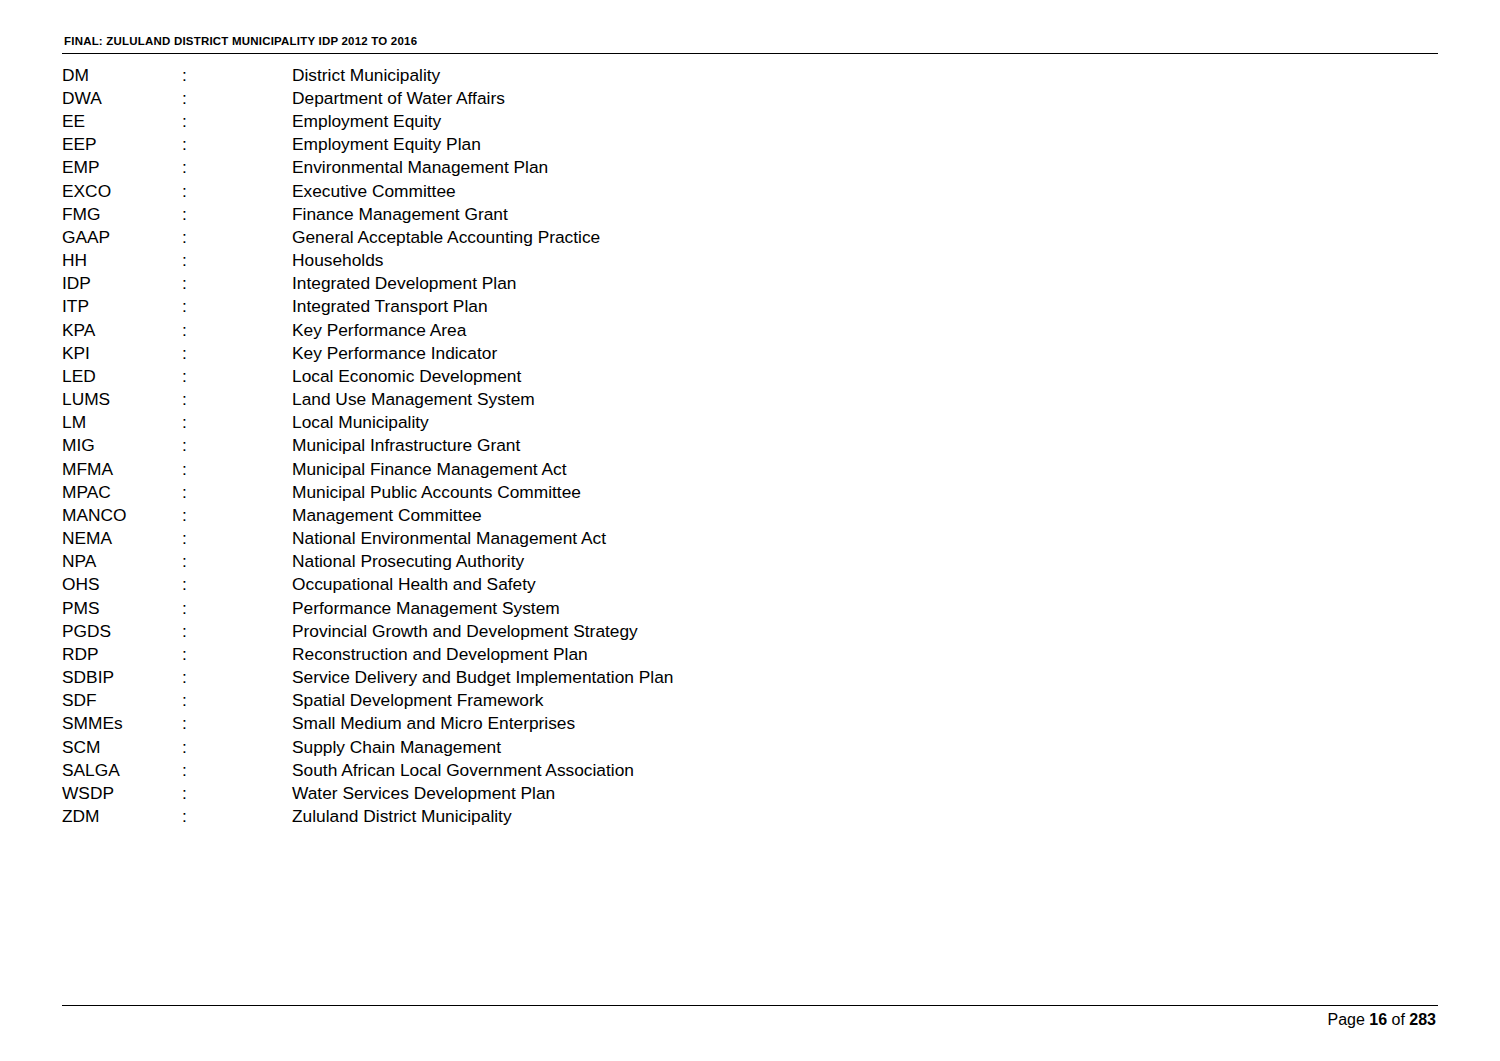FINAL: ZULULAND DISTRICT MUNICIPALITY IDP 2012 TO 2016
| DM | : | District Municipality |
| DWA | : | Department of Water Affairs |
| EE | : | Employment Equity |
| EEP | : | Employment Equity Plan |
| EMP | : | Environmental Management Plan |
| EXCO | : | Executive Committee |
| FMG | : | Finance Management Grant |
| GAAP | : | General Acceptable Accounting Practice |
| HH | : | Households |
| IDP | : | Integrated Development Plan |
| ITP | : | Integrated Transport Plan |
| KPA | : | Key Performance Area |
| KPI | : | Key Performance Indicator |
| LED | : | Local Economic Development |
| LUMS | : | Land Use Management System |
| LM | : | Local Municipality |
| MIG | : | Municipal Infrastructure Grant |
| MFMA | : | Municipal Finance Management Act |
| MPAC | : | Municipal Public Accounts Committee |
| MANCO | : | Management Committee |
| NEMA | : | National Environmental Management Act |
| NPA | : | National Prosecuting Authority |
| OHS | : | Occupational Health and Safety |
| PMS | : | Performance Management System |
| PGDS | : | Provincial Growth and Development Strategy |
| RDP | : | Reconstruction and Development Plan |
| SDBIP | : | Service Delivery and Budget Implementation Plan |
| SDF | : | Spatial Development Framework |
| SMMEs | : | Small Medium and Micro Enterprises |
| SCM | : | Supply Chain Management |
| SALGA | : | South African Local Government Association |
| WSDP | : | Water Services Development Plan |
| ZDM | : | Zululand District Municipality |
Page 16 of 283